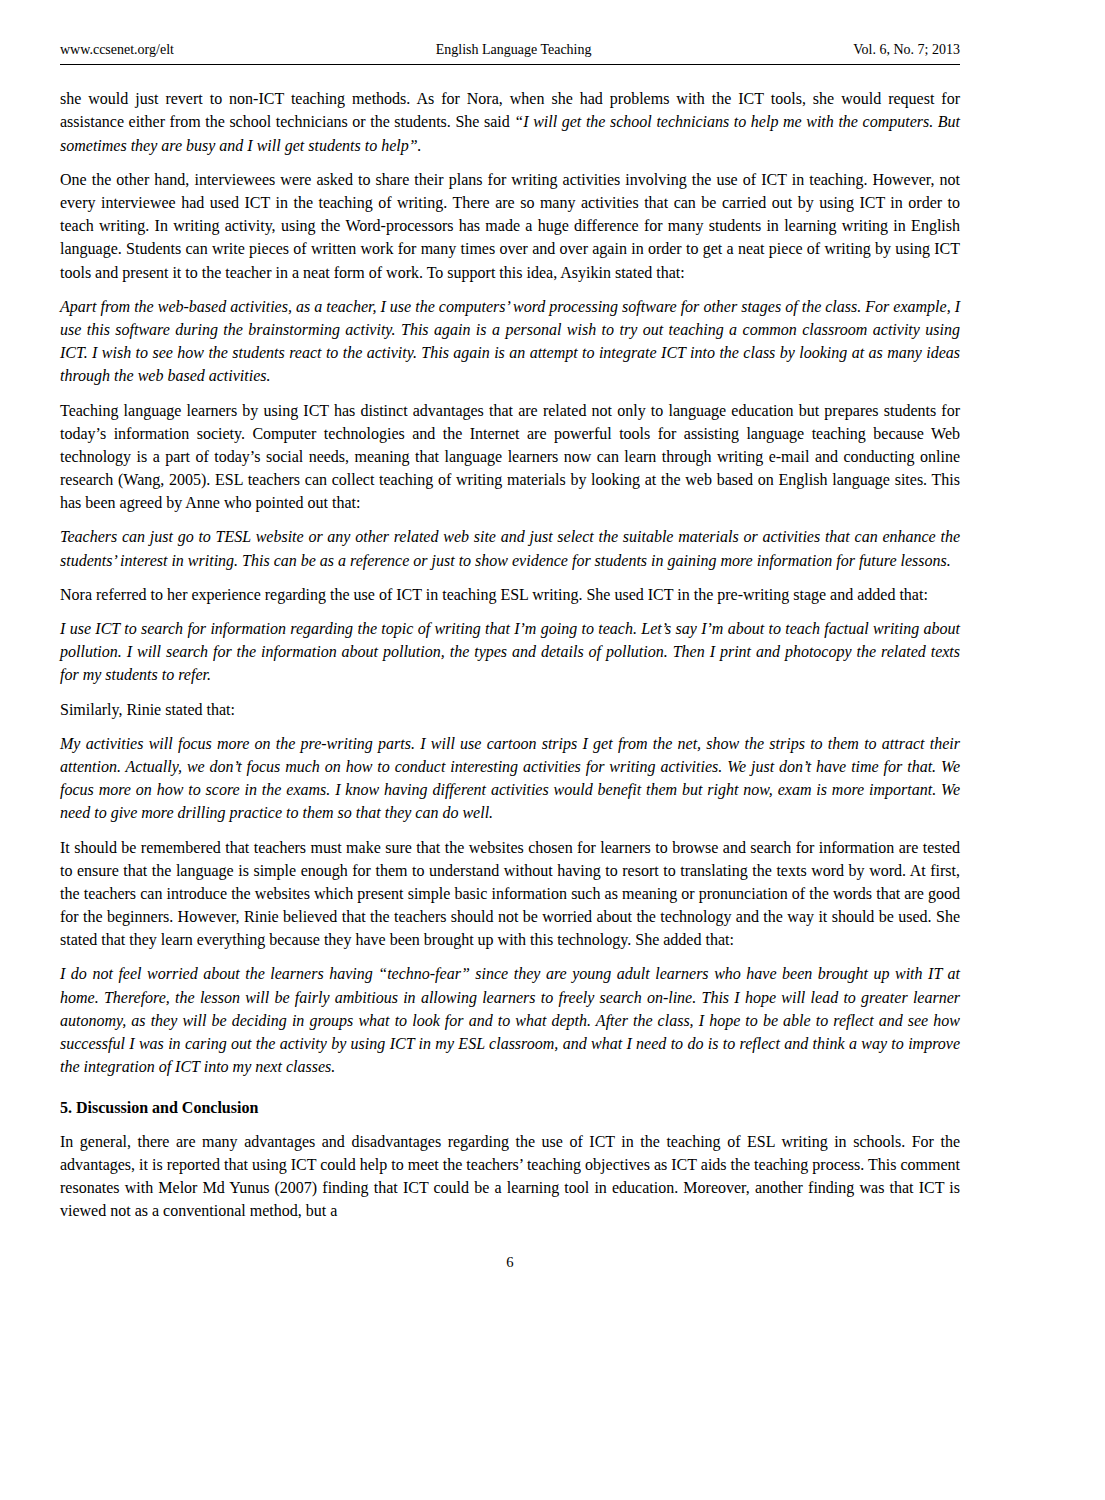www.ccsenet.org/elt English Language Teaching Vol. 6, No. 7; 2013
she would just revert to non-ICT teaching methods. As for Nora, when she had problems with the ICT tools, she would request for assistance either from the school technicians or the students. She said “I will get the school technicians to help me with the computers. But sometimes they are busy and I will get students to help”.
One the other hand, interviewees were asked to share their plans for writing activities involving the use of ICT in teaching. However, not every interviewee had used ICT in the teaching of writing. There are so many activities that can be carried out by using ICT in order to teach writing. In writing activity, using the Word-processors has made a huge difference for many students in learning writing in English language. Students can write pieces of written work for many times over and over again in order to get a neat piece of writing by using ICT tools and present it to the teacher in a neat form of work. To support this idea, Asyikin stated that:
Apart from the web-based activities, as a teacher, I use the computers’ word processing software for other stages of the class. For example, I use this software during the brainstorming activity. This again is a personal wish to try out teaching a common classroom activity using ICT. I wish to see how the students react to the activity. This again is an attempt to integrate ICT into the class by looking at as many ideas through the web based activities.
Teaching language learners by using ICT has distinct advantages that are related not only to language education but prepares students for today’s information society. Computer technologies and the Internet are powerful tools for assisting language teaching because Web technology is a part of today’s social needs, meaning that language learners now can learn through writing e-mail and conducting online research (Wang, 2005). ESL teachers can collect teaching of writing materials by looking at the web based on English language sites. This has been agreed by Anne who pointed out that:
Teachers can just go to TESL website or any other related web site and just select the suitable materials or activities that can enhance the students’ interest in writing. This can be as a reference or just to show evidence for students in gaining more information for future lessons.
Nora referred to her experience regarding the use of ICT in teaching ESL writing. She used ICT in the pre-writing stage and added that:
I use ICT to search for information regarding the topic of writing that I’m going to teach. Let’s say I’m about to teach factual writing about pollution. I will search for the information about pollution, the types and details of pollution. Then I print and photocopy the related texts for my students to refer.
Similarly, Rinie stated that:
My activities will focus more on the pre-writing parts. I will use cartoon strips I get from the net, show the strips to them to attract their attention. Actually, we don’t focus much on how to conduct interesting activities for writing activities. We just don’t have time for that. We focus more on how to score in the exams. I know having different activities would benefit them but right now, exam is more important. We need to give more drilling practice to them so that they can do well.
It should be remembered that teachers must make sure that the websites chosen for learners to browse and search for information are tested to ensure that the language is simple enough for them to understand without having to resort to translating the texts word by word. At first, the teachers can introduce the websites which present simple basic information such as meaning or pronunciation of the words that are good for the beginners. However, Rinie believed that the teachers should not be worried about the technology and the way it should be used. She stated that they learn everything because they have been brought up with this technology. She added that:
I do not feel worried about the learners having “techno-fear” since they are young adult learners who have been brought up with IT at home. Therefore, the lesson will be fairly ambitious in allowing learners to freely search on-line. This I hope will lead to greater learner autonomy, as they will be deciding in groups what to look for and to what depth. After the class, I hope to be able to reflect and see how successful I was in caring out the activity by using ICT in my ESL classroom, and what I need to do is to reflect and think a way to improve the integration of ICT into my next classes.
5. Discussion and Conclusion
In general, there are many advantages and disadvantages regarding the use of ICT in the teaching of ESL writing in schools. For the advantages, it is reported that using ICT could help to meet the teachers’ teaching objectives as ICT aids the teaching process. This comment resonates with Melor Md Yunus (2007) finding that ICT could be a learning tool in education. Moreover, another finding was that ICT is viewed not as a conventional method, but a
6